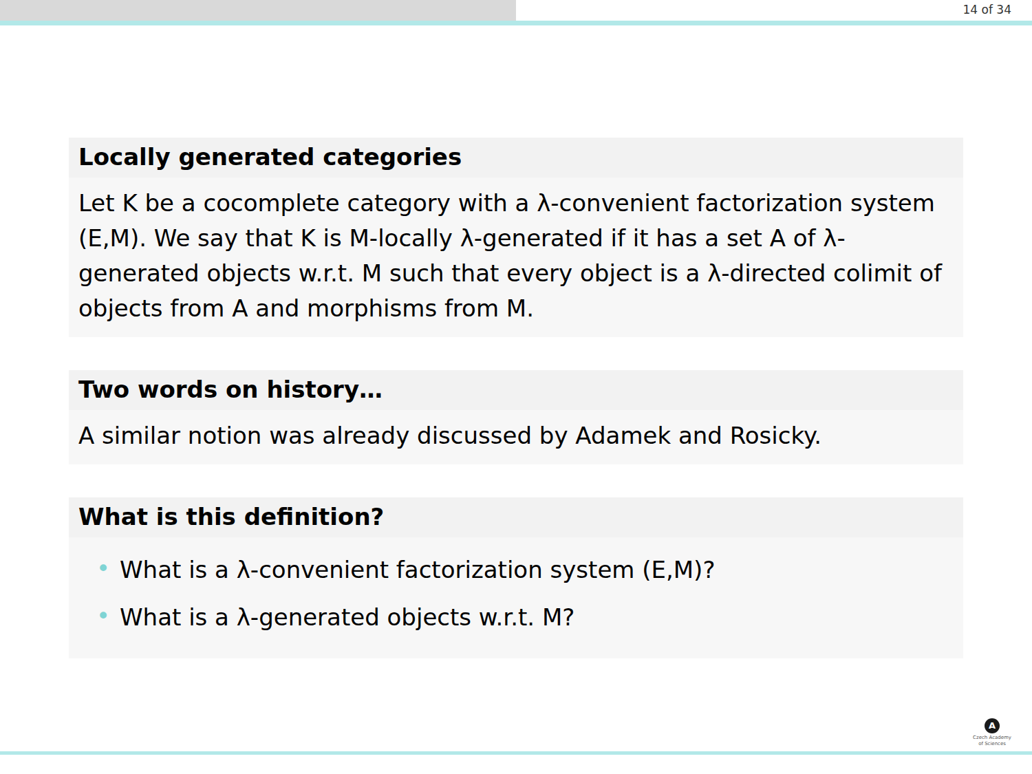14 of 34
Locally generated categories
Let K be a cocomplete category with a λ-convenient factorization system (E,M). We say that K is M-locally λ-generated if it has a set A of λ-generated objects w.r.t. M such that every object is a λ-directed colimit of objects from A and morphisms from M.
Two words on history…
A similar notion was already discussed by Adamek and Rosicky.
What is this definition?
What is a λ-convenient factorization system (E,M)?
What is a λ-generated objects w.r.t. M?
A
Czech Academy
of Sciences